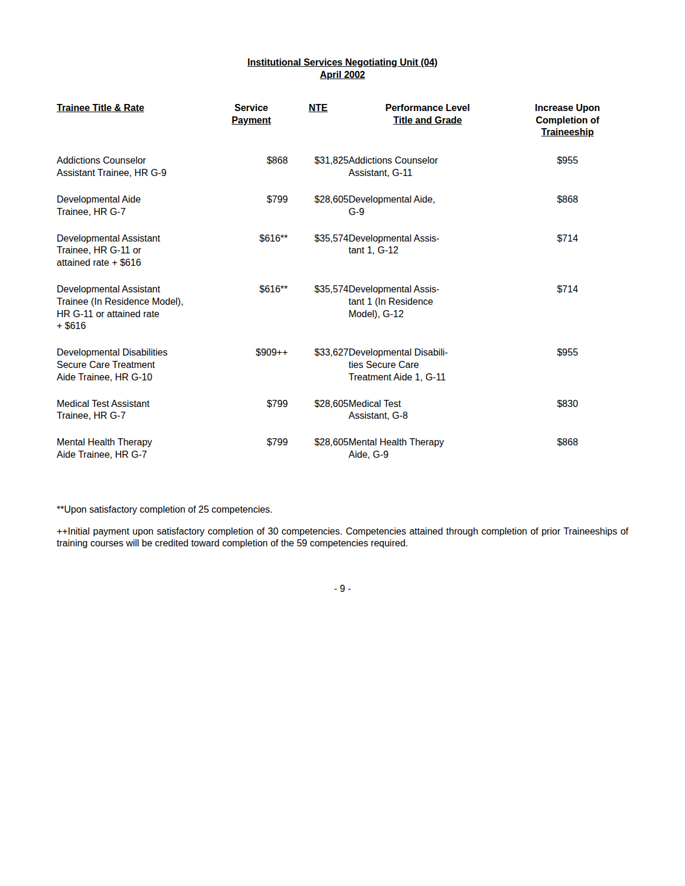Institutional Services Negotiating Unit (04)April 2002
| Trainee Title & Rate | Service Payment | NTE | Performance Level Title and Grade | Increase Upon Completion of Traineeship |
| --- | --- | --- | --- | --- |
| Addictions Counselor Assistant Trainee, HR G-9 | $868 | $31,825 | Addictions Counselor Assistant, G-11 | $955 |
| Developmental Aide Trainee, HR G-7 | $799 | $28,605 | Developmental Aide, G-9 | $868 |
| Developmental Assistant Trainee, HR G-11 or attained rate + $616 | $616** | $35,574 | Developmental Assis- tant 1, G-12 | $714 |
| Developmental Assistant Trainee (In Residence Model), HR G-11 or attained rate + $616 | $616** | $35,574 | Developmental Assis- tant 1 (In Residence Model), G-12 | $714 |
| Developmental Disabilities Secure Care Treatment Aide Trainee, HR G-10 | $909++ | $33,627 | Developmental Disabili- ties Secure Care Treatment Aide 1, G-11 | $955 |
| Medical Test Assistant Trainee, HR G-7 | $799 | $28,605 | Medical Test Assistant, G-8 | $830 |
| Mental Health Therapy Aide Trainee, HR G-7 | $799 | $28,605 | Mental Health Therapy Aide, G-9 | $868 |
**Upon satisfactory completion of 25 competencies.
++Initial payment upon satisfactory completion of 30 competencies. Competencies attained through completion of prior Traineeships of training courses will be credited toward completion of the 59 competencies required.
- 9 -